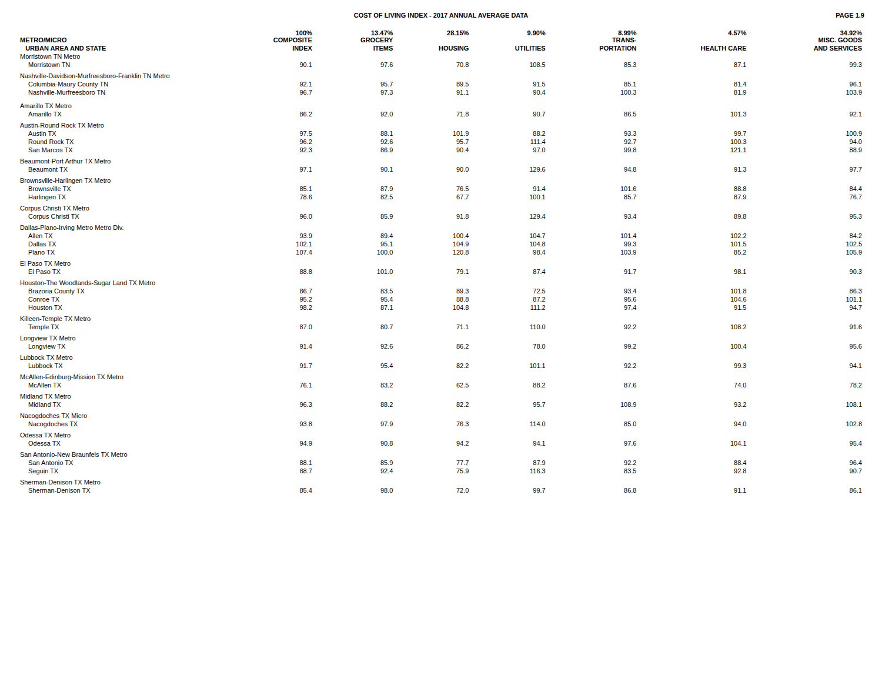COST OF LIVING INDEX - 2017 ANNUAL AVERAGE DATA PAGE 1.9
| | 100% | 13.47% | 28.15% | 9.90% | 8.99% | 4.57% | 34.92% |
| --- | --- | --- | --- | --- | --- | --- | --- |
| METRO/MICRO | COMPOSITE | GROCERY | | | TRANS- | | MISC. GOODS |
| URBAN AREA AND STATE | INDEX | ITEMS | HOUSING | UTILITIES | PORTATION | HEALTH CARE | AND SERVICES |
| Morristown TN Metro |
| Morristown TN | 90.1 | 97.6 | 70.8 | 108.5 | 85.3 | 87.1 | 99.3 |
| Nashville-Davidson-Murfreesboro-Franklin TN Metro |
| Columbia-Maury County TN | 92.1 | 95.7 | 89.5 | 91.5 | 85.1 | 81.4 | 96.1 |
| Nashville-Murfreesboro TN | 96.7 | 97.3 | 91.1 | 90.4 | 100.3 | 81.9 | 103.9 |
| Amarillo TX Metro |
| Amarillo TX | 86.2 | 92.0 | 71.8 | 90.7 | 86.5 | 101.3 | 92.1 |
| Austin-Round Rock TX Metro |
| Austin TX | 97.5 | 88.1 | 101.9 | 88.2 | 93.3 | 99.7 | 100.9 |
| Round Rock TX | 96.2 | 92.6 | 95.7 | 111.4 | 92.7 | 100.3 | 94.0 |
| San Marcos TX | 92.3 | 86.9 | 90.4 | 97.0 | 99.8 | 121.1 | 88.9 |
| Beaumont-Port Arthur TX Metro |
| Beaumont TX | 97.1 | 90.1 | 90.0 | 129.6 | 94.8 | 91.3 | 97.7 |
| Brownsville-Harlingen TX Metro |
| Brownsville TX | 85.1 | 87.9 | 76.5 | 91.4 | 101.6 | 88.8 | 84.4 |
| Harlingen TX | 78.6 | 82.5 | 67.7 | 100.1 | 85.7 | 87.9 | 76.7 |
| Corpus Christi TX Metro |
| Corpus Christi TX | 96.0 | 85.9 | 91.8 | 129.4 | 93.4 | 89.8 | 95.3 |
| Dallas-Plano-Irving Metro Metro Div. |
| Allen TX | 93.9 | 89.4 | 100.4 | 104.7 | 101.4 | 102.2 | 84.2 |
| Dallas TX | 102.1 | 95.1 | 104.9 | 104.8 | 99.3 | 101.5 | 102.5 |
| Plano TX | 107.4 | 100.0 | 120.8 | 98.4 | 103.9 | 85.2 | 105.9 |
| El Paso TX Metro |
| El Paso TX | 88.8 | 101.0 | 79.1 | 87.4 | 91.7 | 98.1 | 90.3 |
| Houston-The Woodlands-Sugar Land TX Metro |
| Brazoria County TX | 86.7 | 83.5 | 89.3 | 72.5 | 93.4 | 101.8 | 86.3 |
| Conroe TX | 95.2 | 95.4 | 88.8 | 87.2 | 95.6 | 104.6 | 101.1 |
| Houston TX | 98.2 | 87.1 | 104.8 | 111.2 | 97.4 | 91.5 | 94.7 |
| Killeen-Temple TX Metro |
| Temple TX | 87.0 | 80.7 | 71.1 | 110.0 | 92.2 | 108.2 | 91.6 |
| Longview TX Metro |
| Longview TX | 91.4 | 92.6 | 86.2 | 78.0 | 99.2 | 100.4 | 95.6 |
| Lubbock TX Metro |
| Lubbock TX | 91.7 | 95.4 | 82.2 | 101.1 | 92.2 | 99.3 | 94.1 |
| McAllen-Edinburg-Mission TX Metro |
| McAllen TX | 76.1 | 83.2 | 62.5 | 88.2 | 87.6 | 74.0 | 78.2 |
| Midland TX Metro |
| Midland TX | 96.3 | 88.2 | 82.2 | 95.7 | 108.9 | 93.2 | 108.1 |
| Nacogdoches TX Micro |
| Nacogdoches TX | 93.8 | 97.9 | 76.3 | 114.0 | 85.0 | 94.0 | 102.8 |
| Odessa TX Metro |
| Odessa TX | 94.9 | 90.8 | 94.2 | 94.1 | 97.6 | 104.1 | 95.4 |
| San Antonio-New Braunfels TX Metro |
| San Antonio TX | 88.1 | 85.9 | 77.7 | 87.9 | 92.2 | 88.4 | 96.4 |
| Seguin TX | 88.7 | 92.4 | 75.9 | 116.3 | 83.5 | 92.8 | 90.7 |
| Sherman-Denison TX Metro |
| Sherman-Denison TX | 85.4 | 98.0 | 72.0 | 99.7 | 86.8 | 91.1 | 86.1 |